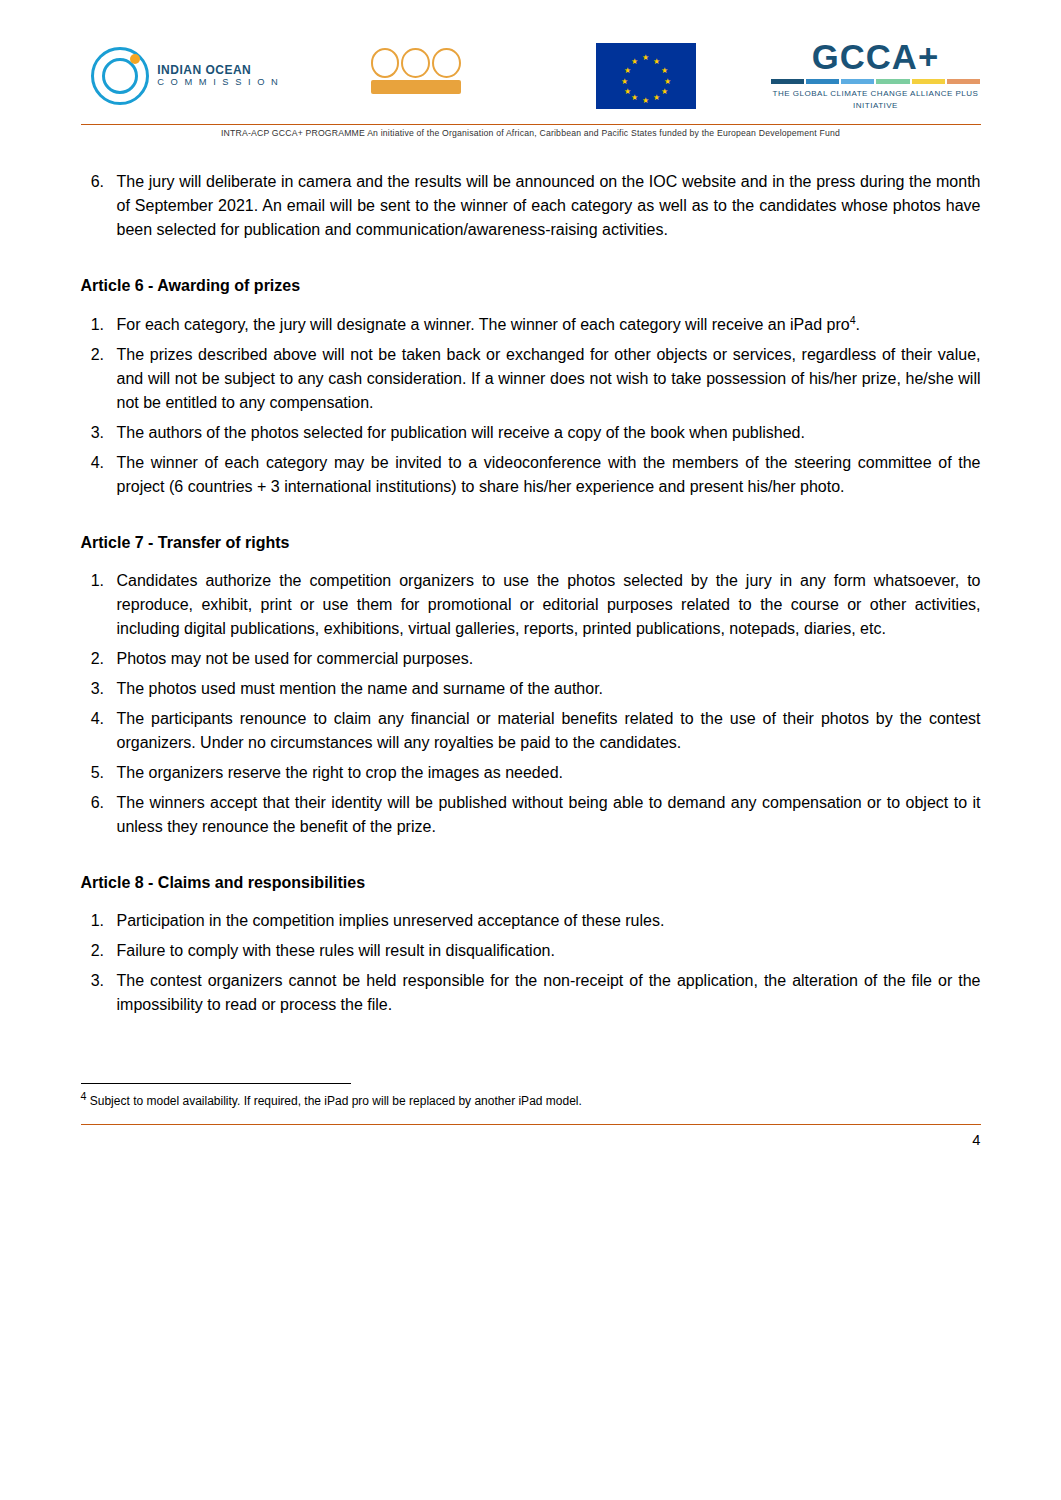INDIAN OCEAN
C O M M I S S I O N
★ ★ ★ ★ ★ ★ ★ ★ ★ ★ ★ ★
GCCA+
THE GLOBAL CLIMATE CHANGE ALLIANCE PLUS INITIATIVE
INTRA-ACP GCCA+ PROGRAMME An initiative of the Organisation of African, Caribbean and Pacific States funded by the European Developement Fund
The jury will deliberate in camera and the results will be announced on the IOC website and in the press during the month of September 2021. An email will be sent to the winner of each category as well as to the candidates whose photos have been selected for publication and communication/awareness-raising activities.
Article 6 - Awarding of prizes
For each category, the jury will designate a winner. The winner of each category will receive an iPad pro4.
The prizes described above will not be taken back or exchanged for other objects or services, regardless of their value, and will not be subject to any cash consideration. If a winner does not wish to take possession of his/her prize, he/she will not be entitled to any compensation.
The authors of the photos selected for publication will receive a copy of the book when published.
The winner of each category may be invited to a videoconference with the members of the steering committee of the project (6 countries + 3 international institutions) to share his/her experience and present his/her photo.
Article 7 - Transfer of rights
Candidates authorize the competition organizers to use the photos selected by the jury in any form whatsoever, to reproduce, exhibit, print or use them for promotional or editorial purposes related to the course or other activities, including digital publications, exhibitions, virtual galleries, reports, printed publications, notepads, diaries, etc.
Photos may not be used for commercial purposes.
The photos used must mention the name and surname of the author.
The participants renounce to claim any financial or material benefits related to the use of their photos by the contest organizers. Under no circumstances will any royalties be paid to the candidates.
The organizers reserve the right to crop the images as needed.
The winners accept that their identity will be published without being able to demand any compensation or to object to it unless they renounce the benefit of the prize.
Article 8 - Claims and responsibilities
Participation in the competition implies unreserved acceptance of these rules.
Failure to comply with these rules will result in disqualification.
The contest organizers cannot be held responsible for the non-receipt of the application, the alteration of the file or the impossibility to read or process the file.
4 Subject to model availability. If required, the iPad pro will be replaced by another iPad model.
4